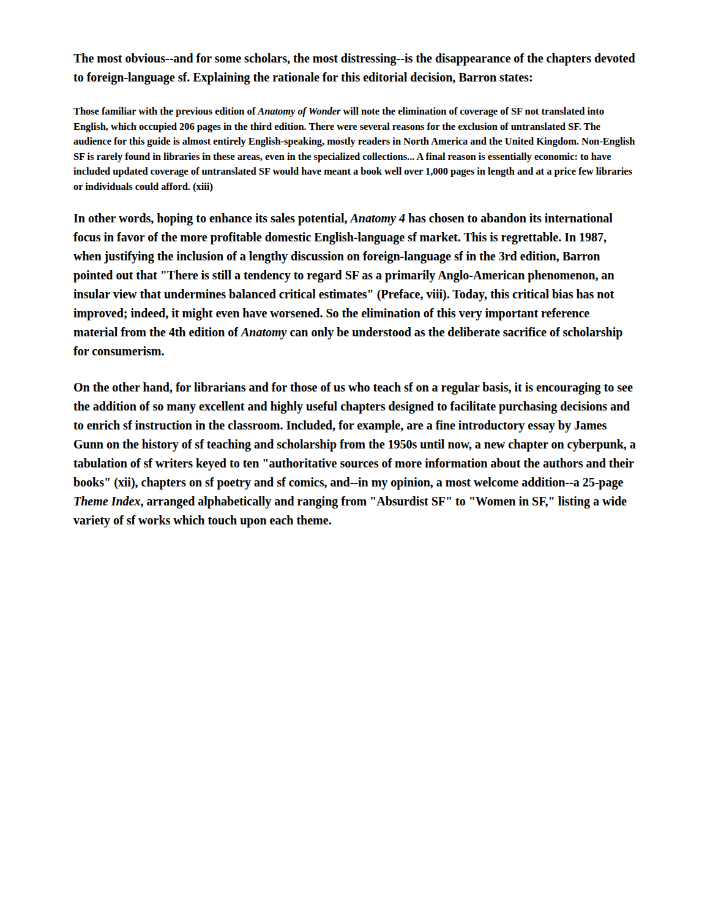The most obvious--and for some scholars, the most distressing--is the disappearance of the chapters devoted to foreign-language sf. Explaining the rationale for this editorial decision, Barron states:
Those familiar with the previous edition of Anatomy of Wonder will note the elimination of coverage of SF not translated into English, which occupied 206 pages in the third edition. There were several reasons for the exclusion of untranslated SF. The audience for this guide is almost entirely English-speaking, mostly readers in North America and the United Kingdom. Non-English SF is rarely found in libraries in these areas, even in the specialized collections... A final reason is essentially economic: to have included updated coverage of untranslated SF would have meant a book well over 1,000 pages in length and at a price few libraries or individuals could afford. (xiii)
In other words, hoping to enhance its sales potential, Anatomy 4 has chosen to abandon its international focus in favor of the more profitable domestic English-language sf market. This is regrettable. In 1987, when justifying the inclusion of a lengthy discussion on foreign-language sf in the 3rd edition, Barron pointed out that "There is still a tendency to regard SF as a primarily Anglo-American phenomenon, an insular view that undermines balanced critical estimates" (Preface, viii). Today, this critical bias has not improved; indeed, it might even have worsened. So the elimination of this very important reference material from the 4th edition of Anatomy can only be understood as the deliberate sacrifice of scholarship for consumerism.
On the other hand, for librarians and for those of us who teach sf on a regular basis, it is encouraging to see the addition of so many excellent and highly useful chapters designed to facilitate purchasing decisions and to enrich sf instruction in the classroom. Included, for example, are a fine introductory essay by James Gunn on the history of sf teaching and scholarship from the 1950s until now, a new chapter on cyberpunk, a tabulation of sf writers keyed to ten "authoritative sources of more information about the authors and their books" (xii), chapters on sf poetry and sf comics, and--in my opinion, a most welcome addition--a 25-page Theme Index, arranged alphabetically and ranging from "Absurdist SF" to "Women in SF," listing a wide variety of sf works which touch upon each theme.